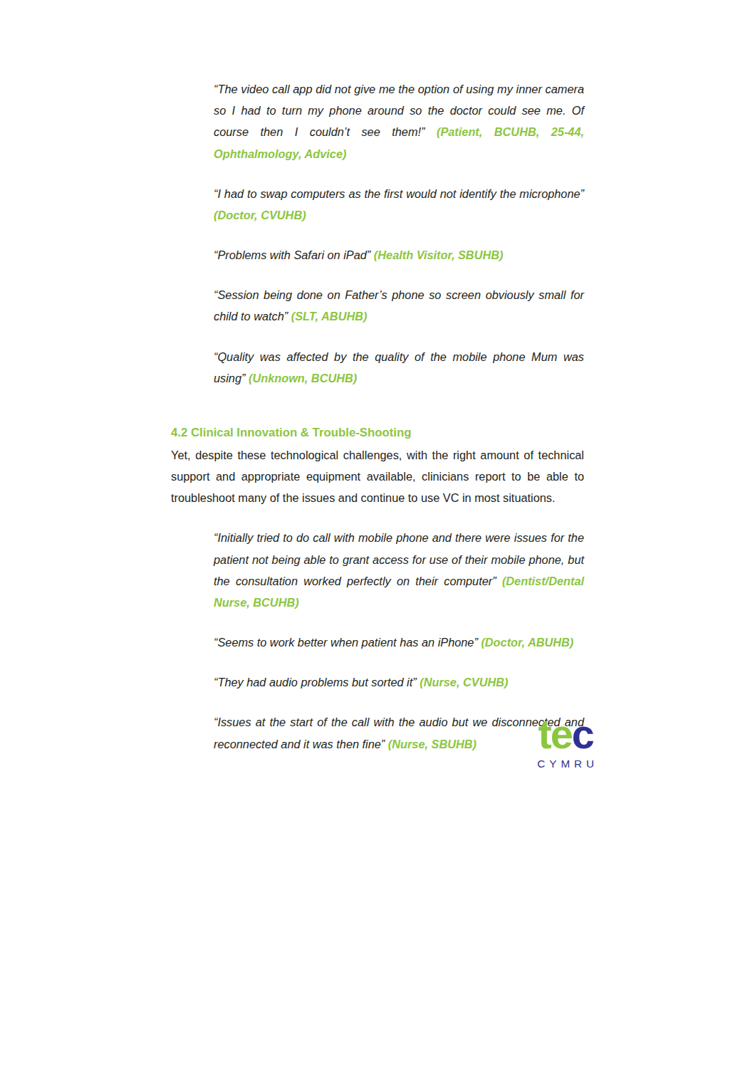“The video call app did not give me the option of using my inner camera so I had to turn my phone around so the doctor could see me. Of course then I couldn’t see them!” (Patient, BCUHB, 25-44, Ophthalmology, Advice)
“I had to swap computers as the first would not identify the microphone” (Doctor, CVUHB)
“Problems with Safari on iPad” (Health Visitor, SBUHB)
“Session being done on Father’s phone so screen obviously small for child to watch” (SLT, ABUHB)
“Quality was affected by the quality of the mobile phone Mum was using” (Unknown, BCUHB)
4.2 Clinical Innovation & Trouble-Shooting
Yet, despite these technological challenges, with the right amount of technical support and appropriate equipment available, clinicians report to be able to troubleshoot many of the issues and continue to use VC in most situations.
“Initially tried to do call with mobile phone and there were issues for the patient not being able to grant access for use of their mobile phone, but the consultation worked perfectly on their computer” (Dentist/Dental Nurse, BCUHB)
“Seems to work better when patient has an iPhone” (Doctor, ABUHB)
“They had audio problems but sorted it” (Nurse, CVUHB)
“Issues at the start of the call with the audio but we disconnected and reconnected and it was then fine” (Nurse, SBUHB)
tec
CYMRU